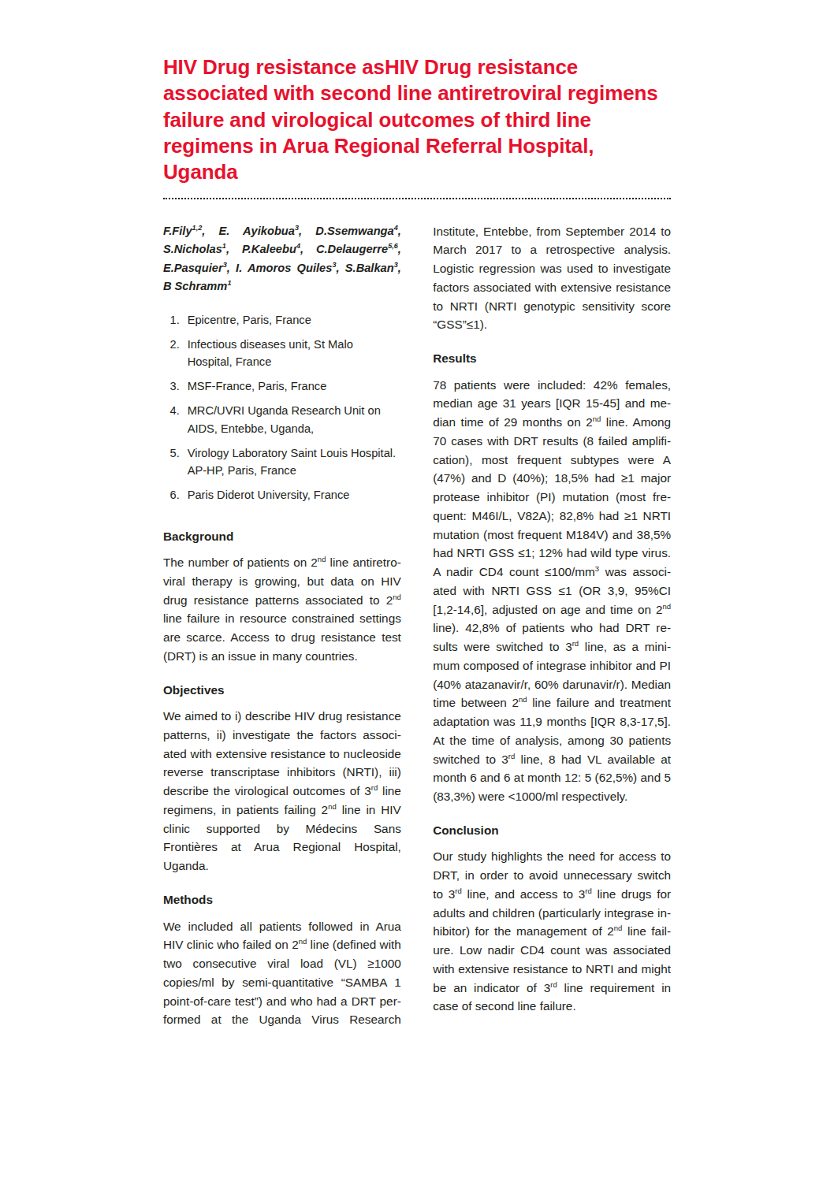HIV Drug resistance asHIV Drug resistance associated with second line antiretroviral regimens failure and virological outcomes of third line regimens in Arua Regional Referral Hospital, Uganda
F.Fily1,2, E. Ayikobua3, D.Ssemwanga4, S.Nicholas1, P.Kaleebu4, C.Delaugerre5,6, E.Pasquier3, I. Amoros Quiles3, S.Balkan3, B Schramm1
Epicentre, Paris, France
Infectious diseases unit, St Malo Hospital, France
MSF-France, Paris, France
MRC/UVRI Uganda Research Unit on AIDS, Entebbe, Uganda,
Virology Laboratory Saint Louis Hospital. AP-HP, Paris, France
Paris Diderot University, France
Background
The number of patients on 2nd line antiretroviral therapy is growing, but data on HIV drug resistance patterns associated to 2nd line failure in resource constrained settings are scarce. Access to drug resistance test (DRT) is an issue in many countries.
Objectives
We aimed to i) describe HIV drug resistance patterns, ii) investigate the factors associated with extensive resistance to nucleoside reverse transcriptase inhibitors (NRTI), iii) describe the virological outcomes of 3rd line regimens, in patients failing 2nd line in HIV clinic supported by Médecins Sans Frontières at Arua Regional Hospital, Uganda.
Methods
We included all patients followed in Arua HIV clinic who failed on 2nd line (defined with two consecutive viral load (VL) ≥1000 copies/ml by semi-quantitative “SAMBA 1 point-of-care test”) and who had a DRT performed at the Uganda Virus Research Institute, Entebbe, from September 2014 to March 2017 to a retrospective analysis. Logistic regression was used to investigate factors associated with extensive resistance to NRTI (NRTI genotypic sensitivity score “GSS”≤1).
Results
78 patients were included: 42% females, median age 31 years [IQR 15-45] and median time of 29 months on 2nd line. Among 70 cases with DRT results (8 failed amplification), most frequent subtypes were A (47%) and D (40%); 18,5% had ≥1 major protease inhibitor (PI) mutation (most frequent: M46I/L, V82A); 82,8% had ≥1 NRTI mutation (most frequent M184V) and 38,5% had NRTI GSS ≤1; 12% had wild type virus. A nadir CD4 count ≤100/mm3 was associated with NRTI GSS ≤1 (OR 3,9, 95%CI [1,2-14,6], adjusted on age and time on 2nd line). 42,8% of patients who had DRT results were switched to 3rd line, as a minimum composed of integrase inhibitor and PI (40% atazanavir/r, 60% darunavir/r). Median time between 2nd line failure and treatment adaptation was 11,9 months [IQR 8,3-17,5]. At the time of analysis, among 30 patients switched to 3rd line, 8 had VL available at month 6 and 6 at month 12: 5 (62,5%) and 5 (83,3%) were <1000/ml respectively.
Conclusion
Our study highlights the need for access to DRT, in order to avoid unnecessary switch to 3rd line, and access to 3rd line drugs for adults and children (particularly integrase inhibitor) for the management of 2nd line failure. Low nadir CD4 count was associated with extensive resistance to NRTI and might be an indicator of 3rd line requirement in case of second line failure.